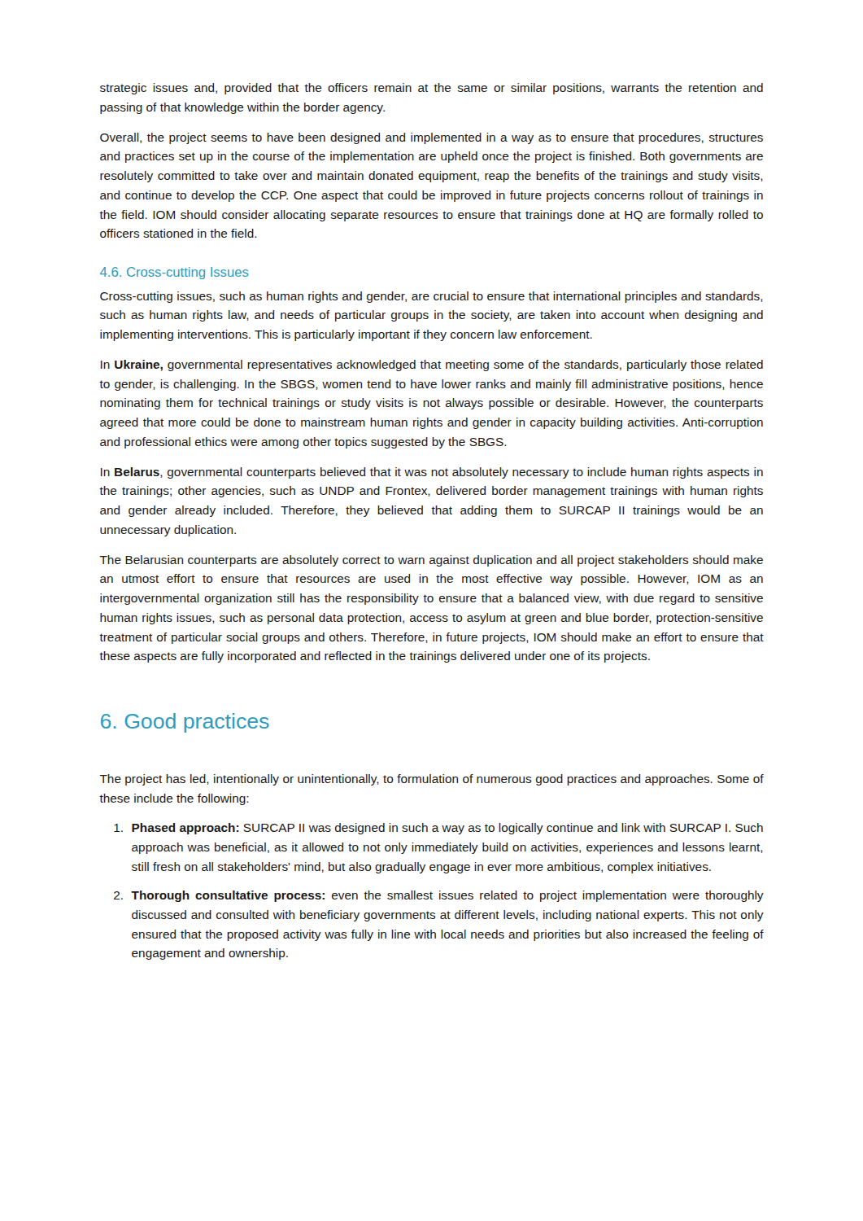strategic issues and, provided that the officers remain at the same or similar positions, warrants the retention and passing of that knowledge within the border agency.
Overall, the project seems to have been designed and implemented in a way as to ensure that procedures, structures and practices set up in the course of the implementation are upheld once the project is finished. Both governments are resolutely committed to take over and maintain donated equipment, reap the benefits of the trainings and study visits, and continue to develop the CCP. One aspect that could be improved in future projects concerns rollout of trainings in the field. IOM should consider allocating separate resources to ensure that trainings done at HQ are formally rolled to officers stationed in the field.
4.6. Cross-cutting Issues
Cross-cutting issues, such as human rights and gender, are crucial to ensure that international principles and standards, such as human rights law, and needs of particular groups in the society, are taken into account when designing and implementing interventions. This is particularly important if they concern law enforcement.
In Ukraine, governmental representatives acknowledged that meeting some of the standards, particularly those related to gender, is challenging. In the SBGS, women tend to have lower ranks and mainly fill administrative positions, hence nominating them for technical trainings or study visits is not always possible or desirable. However, the counterparts agreed that more could be done to mainstream human rights and gender in capacity building activities. Anti-corruption and professional ethics were among other topics suggested by the SBGS.
In Belarus, governmental counterparts believed that it was not absolutely necessary to include human rights aspects in the trainings; other agencies, such as UNDP and Frontex, delivered border management trainings with human rights and gender already included. Therefore, they believed that adding them to SURCAP II trainings would be an unnecessary duplication.
The Belarusian counterparts are absolutely correct to warn against duplication and all project stakeholders should make an utmost effort to ensure that resources are used in the most effective way possible. However, IOM as an intergovernmental organization still has the responsibility to ensure that a balanced view, with due regard to sensitive human rights issues, such as personal data protection, access to asylum at green and blue border, protection-sensitive treatment of particular social groups and others. Therefore, in future projects, IOM should make an effort to ensure that these aspects are fully incorporated and reflected in the trainings delivered under one of its projects.
6. Good practices
The project has led, intentionally or unintentionally, to formulation of numerous good practices and approaches. Some of these include the following:
Phased approach: SURCAP II was designed in such a way as to logically continue and link with SURCAP I. Such approach was beneficial, as it allowed to not only immediately build on activities, experiences and lessons learnt, still fresh on all stakeholders' mind, but also gradually engage in ever more ambitious, complex initiatives.
Thorough consultative process: even the smallest issues related to project implementation were thoroughly discussed and consulted with beneficiary governments at different levels, including national experts. This not only ensured that the proposed activity was fully in line with local needs and priorities but also increased the feeling of engagement and ownership.